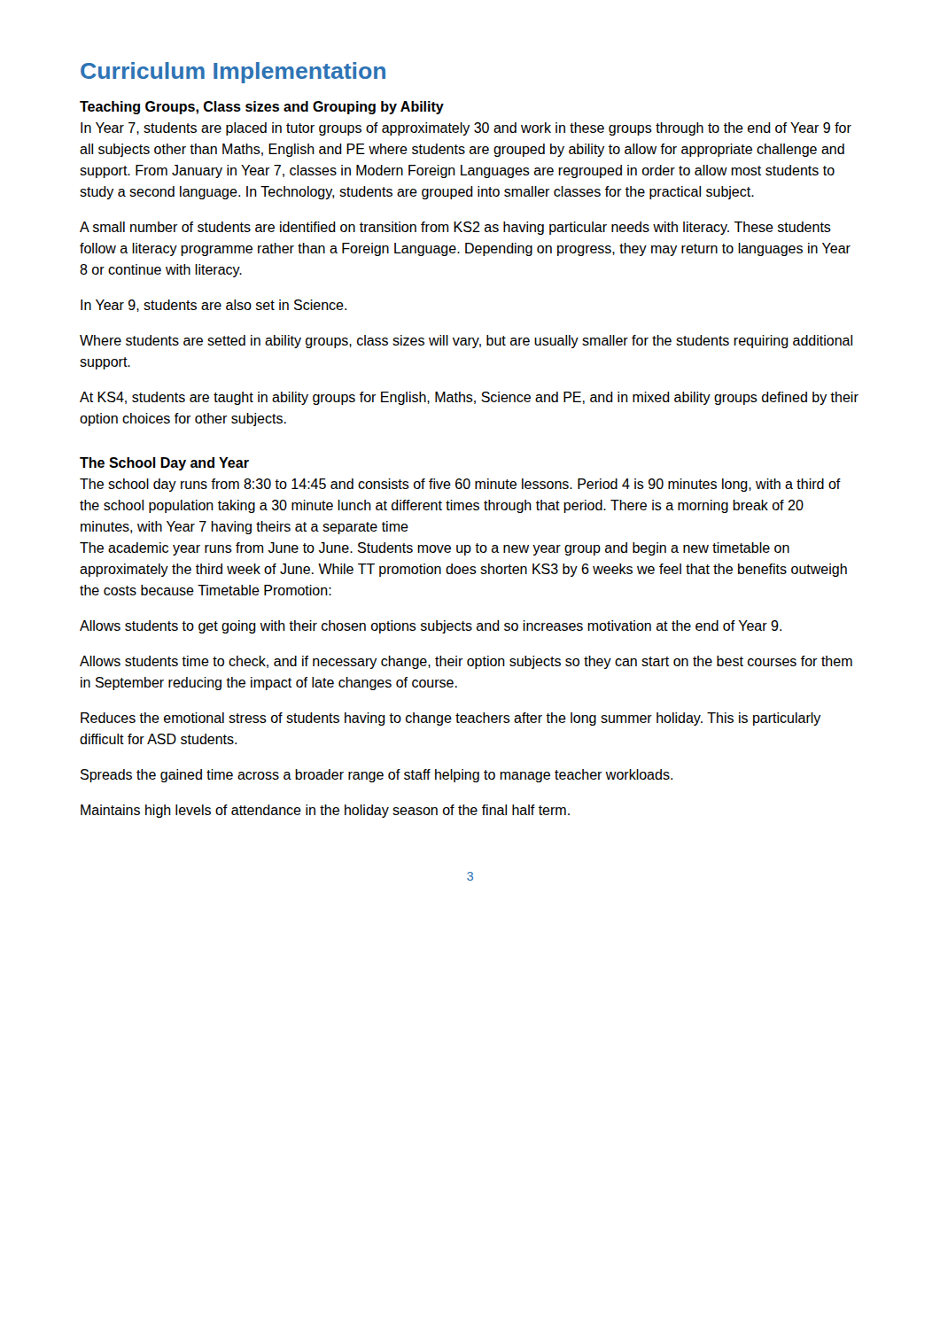Curriculum Implementation
Teaching Groups, Class sizes and Grouping by Ability
In Year 7, students are placed in tutor groups of approximately 30 and work in these groups through to the end of Year 9 for all subjects other than Maths, English and PE where students are grouped by ability to allow for appropriate challenge and support. From January in Year 7, classes in Modern Foreign Languages are regrouped in order to allow most students to study a second language. In Technology, students are grouped into smaller classes for the practical subject.
A small number of students are identified on transition from KS2 as having particular needs with literacy. These students follow a literacy programme rather than a Foreign Language. Depending on progress, they may return to languages in Year 8 or continue with literacy.
In Year 9, students are also set in Science.
Where students are setted in ability groups, class sizes will vary, but are usually smaller for the students requiring additional support.
At KS4, students are taught in ability groups for English, Maths, Science and PE, and in mixed ability groups defined by their option choices for other subjects.
The School Day and Year
The school day runs from 8:30 to 14:45 and consists of five 60 minute lessons. Period 4 is 90 minutes long, with a third of the school population taking a 30 minute lunch at different times through that period. There is a morning break of 20 minutes, with Year 7 having theirs at a separate time
The academic year runs from June to June. Students move up to a new year group and begin a new timetable on approximately the third week of June. While TT promotion does shorten KS3 by 6 weeks we feel that the benefits outweigh the costs because Timetable Promotion:
Allows students to get going with their chosen options subjects and so increases motivation at the end of Year 9.
Allows students time to check, and if necessary change, their option subjects so they can start on the best courses for them in September reducing the impact of late changes of course.
Reduces the emotional stress of students having to change teachers after the long summer holiday. This is particularly difficult for ASD students.
Spreads the gained time across a broader range of staff helping to manage teacher workloads.
Maintains high levels of attendance in the holiday season of the final half term.
3